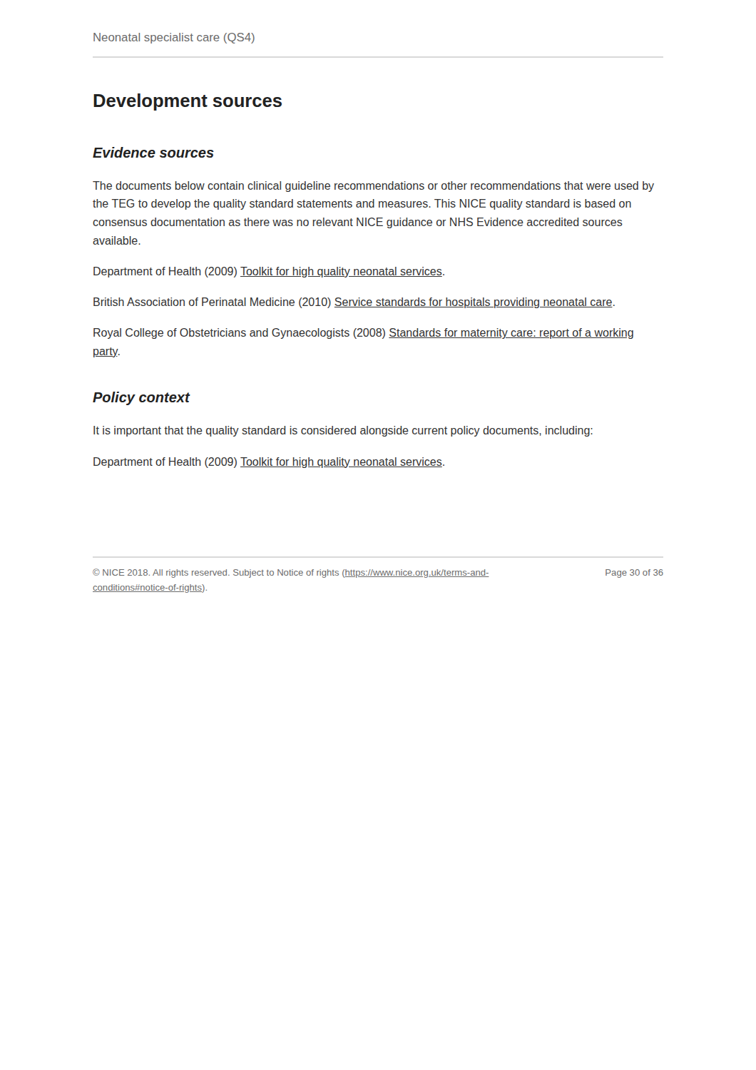Neonatal specialist care (QS4)
Development sources
Evidence sources
The documents below contain clinical guideline recommendations or other recommendations that were used by the TEG to develop the quality standard statements and measures. This NICE quality standard is based on consensus documentation as there was no relevant NICE guidance or NHS Evidence accredited sources available.
Department of Health (2009) Toolkit for high quality neonatal services.
British Association of Perinatal Medicine (2010) Service standards for hospitals providing neonatal care.
Royal College of Obstetricians and Gynaecologists (2008) Standards for maternity care: report of a working party.
Policy context
It is important that the quality standard is considered alongside current policy documents, including:
Department of Health (2009) Toolkit for high quality neonatal services.
© NICE 2018. All rights reserved. Subject to Notice of rights (https://www.nice.org.uk/terms-and-conditions#notice-of-rights).
Page 30 of 36